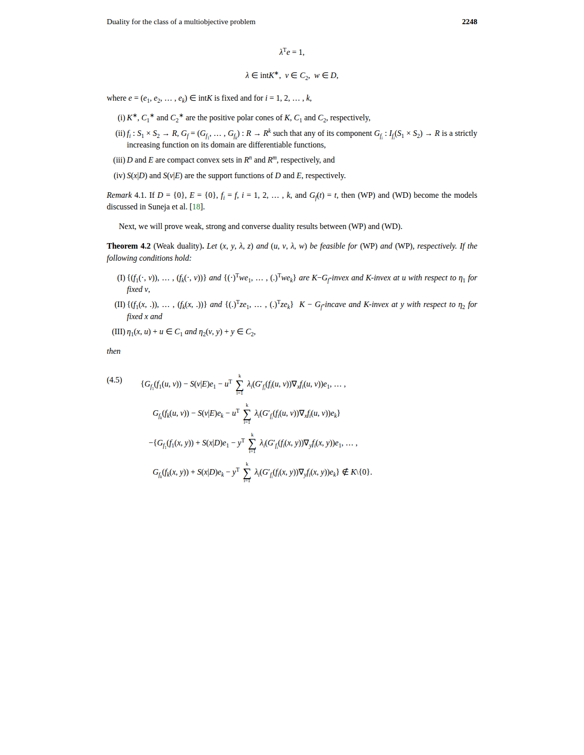Duality for the class of a multiobjective problem 2248
λTe = 1,
λ ∈ intK∗, v ∈ C2, w ∈ D,
where e = (e1, e2, … , ek) ∈ intK is fixed and for i = 1, 2, … , k,
(i) K∗, C1∗ and C2∗ are the positive polar cones of K, C1 and C2, respectively,
(ii) fi : S1 × S2 → R, Gf = (Gf1, … , Gfk) : R → Rk such that any of its component Gfi : Ifi(S1 × S2) → R is a strictly increasing function on its domain are differentiable functions,
(iii) D and E are compact convex sets in Rn and Rm, respectively, and
(iv) S(x|D) and S(v|E) are the support functions of D and E, respectively.
Remark 4.1. If D = {0}, E = {0}, fi = f, i = 1, 2, … , k, and Gf(t) = t, then (WP) and (WD) become the models discussed in Suneja et al. [18].
Next, we will prove weak, strong and converse duality results between (WP) and (WD).
Theorem 4.2 (Weak duality). Let (x, y, λ, z) and (u, v, λ, w) be feasible for (WP) and (WP), respectively. If the following conditions hold:
(I) {(f1(·, v)), … , (fk(·, v))} and {(·)Twe1, … , (.)Twek} are K−Gf-invex and K-invex at u with respect to η1 for fixed v,
(II) {(f1(x, .)), … , (fk(x, .))} and {(.)Tze1, … , (.)Tzek} K − Gf-incave and K-invex at y with respect to η2 for fixed x and
(III) η1(x, u) + u ∈ C1 and η2(v, y) + y ∈ C2,
then
(4.5)
{Gf1(f1(u, v)) − S(v|E)e1 − uT k∑i=1 λi(G′fi(fi(u, v))∇xfi(u, v))e1, … ,
Gfk(fk(u, v)) − S(v|E)ek − uT k∑i=1 λi(G′fi(fi(u, v))∇xfi(u, v))ek}
−{Gf1(f1(x, y)) + S(x|D)e1 − yT k∑i=1 λi(G′fi(fi(x, y))∇yfi(x, y))e1, … ,
Gfk(fk(x, y)) + S(x|D)ek − yT k∑i=1 λi(G′fi(fi(x, y))∇yfi(x, y))ek} ∉ K\{0}.